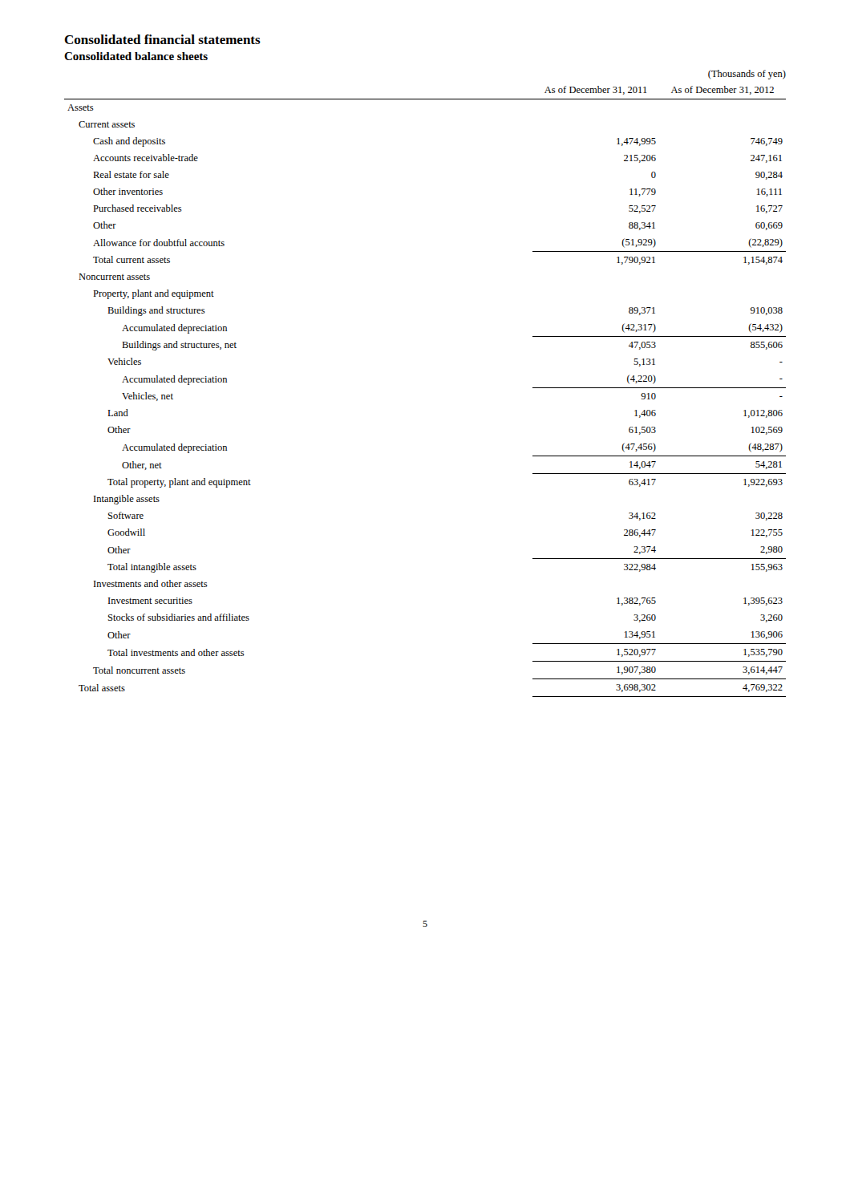Consolidated financial statements
Consolidated balance sheets
(Thousands of yen)
| | As of December 31, 2011 | As of December 31, 2012 |
| --- | --- | --- |
| Assets | | |
| Current assets | | |
| Cash and deposits | 1,474,995 | 746,749 |
| Accounts receivable-trade | 215,206 | 247,161 |
| Real estate for sale | 0 | 90,284 |
| Other inventories | 11,779 | 16,111 |
| Purchased receivables | 52,527 | 16,727 |
| Other | 88,341 | 60,669 |
| Allowance for doubtful accounts | (51,929) | (22,829) |
| Total current assets | 1,790,921 | 1,154,874 |
| Noncurrent assets | | |
| Property, plant and equipment | | |
| Buildings and structures | 89,371 | 910,038 |
| Accumulated depreciation | (42,317) | (54,432) |
| Buildings and structures, net | 47,053 | 855,606 |
| Vehicles | 5,131 | - |
| Accumulated depreciation | (4,220) | - |
| Vehicles, net | 910 | - |
| Land | 1,406 | 1,012,806 |
| Other | 61,503 | 102,569 |
| Accumulated depreciation | (47,456) | (48,287) |
| Other, net | 14,047 | 54,281 |
| Total property, plant and equipment | 63,417 | 1,922,693 |
| Intangible assets | | |
| Software | 34,162 | 30,228 |
| Goodwill | 286,447 | 122,755 |
| Other | 2,374 | 2,980 |
| Total intangible assets | 322,984 | 155,963 |
| Investments and other assets | | |
| Investment securities | 1,382,765 | 1,395,623 |
| Stocks of subsidiaries and affiliates | 3,260 | 3,260 |
| Other | 134,951 | 136,906 |
| Total investments and other assets | 1,520,977 | 1,535,790 |
| Total noncurrent assets | 1,907,380 | 3,614,447 |
| Total assets | 3,698,302 | 4,769,322 |
5